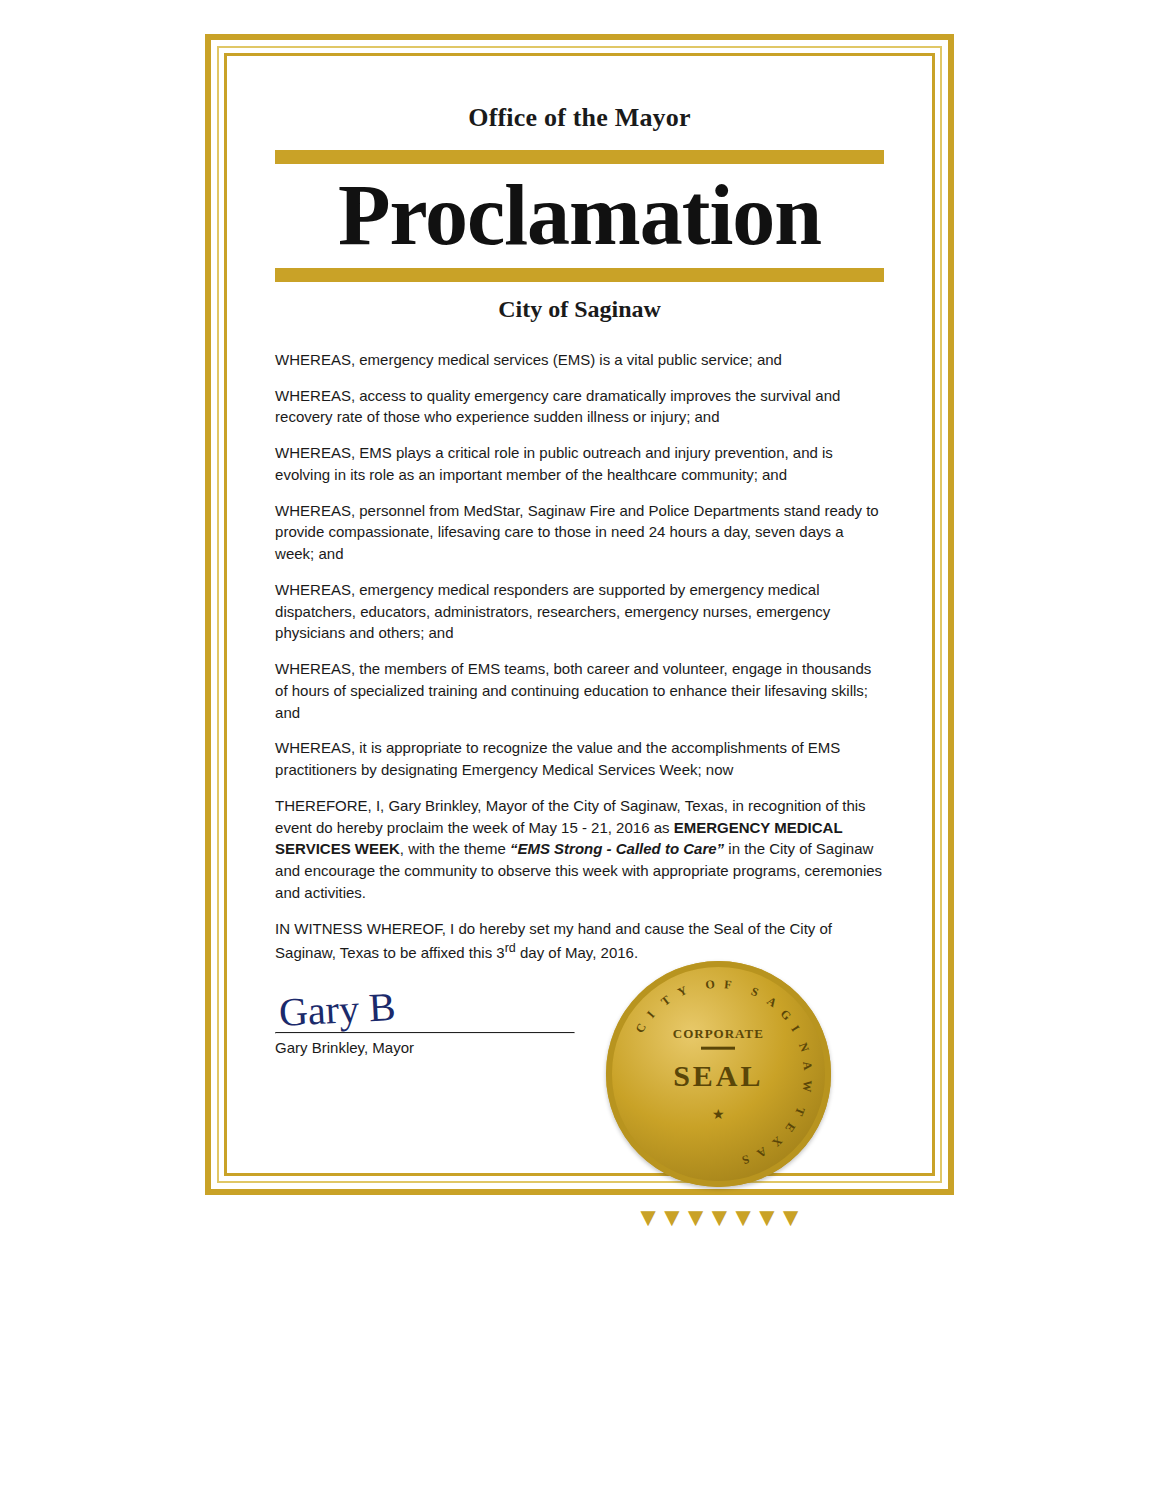Office of the Mayor
Proclamation
City of Saginaw
WHEREAS, emergency medical services (EMS) is a vital public service; and
WHEREAS, access to quality emergency care dramatically improves the survival and recovery rate of those who experience sudden illness or injury; and
WHEREAS, EMS plays a critical role in public outreach and injury prevention, and is evolving in its role as an important member of the healthcare community; and
WHEREAS, personnel from MedStar, Saginaw Fire and Police Departments stand ready to provide compassionate, lifesaving care to those in need 24 hours a day, seven days a week; and
WHEREAS, emergency medical responders are supported by emergency medical dispatchers, educators, administrators, researchers, emergency nurses, emergency physicians and others; and
WHEREAS, the members of EMS teams, both career and volunteer, engage in thousands of hours of specialized training and continuing education to enhance their lifesaving skills; and
WHEREAS, it is appropriate to recognize the value and the accomplishments of EMS practitioners by designating Emergency Medical Services Week; now
THEREFORE, I, Gary Brinkley, Mayor of the City of Saginaw, Texas, in recognition of this event do hereby proclaim the week of May 15 - 21, 2016 as EMERGENCY MEDICAL SERVICES WEEK, with the theme “EMS Strong - Called to Care” in the City of Saginaw and encourage the community to observe this week with appropriate programs, ceremonies and activities.
IN WITNESS WHEREOF, I do hereby set my hand and cause the Seal of the City of Saginaw, Texas to be affixed this 3rd day of May, 2016.
Gary B
Gary Brinkley, Mayor
C I T Y O F S A G I N A W T E X A S
CORPORATE
SEAL
★
▼▼▼▼▼▼▼